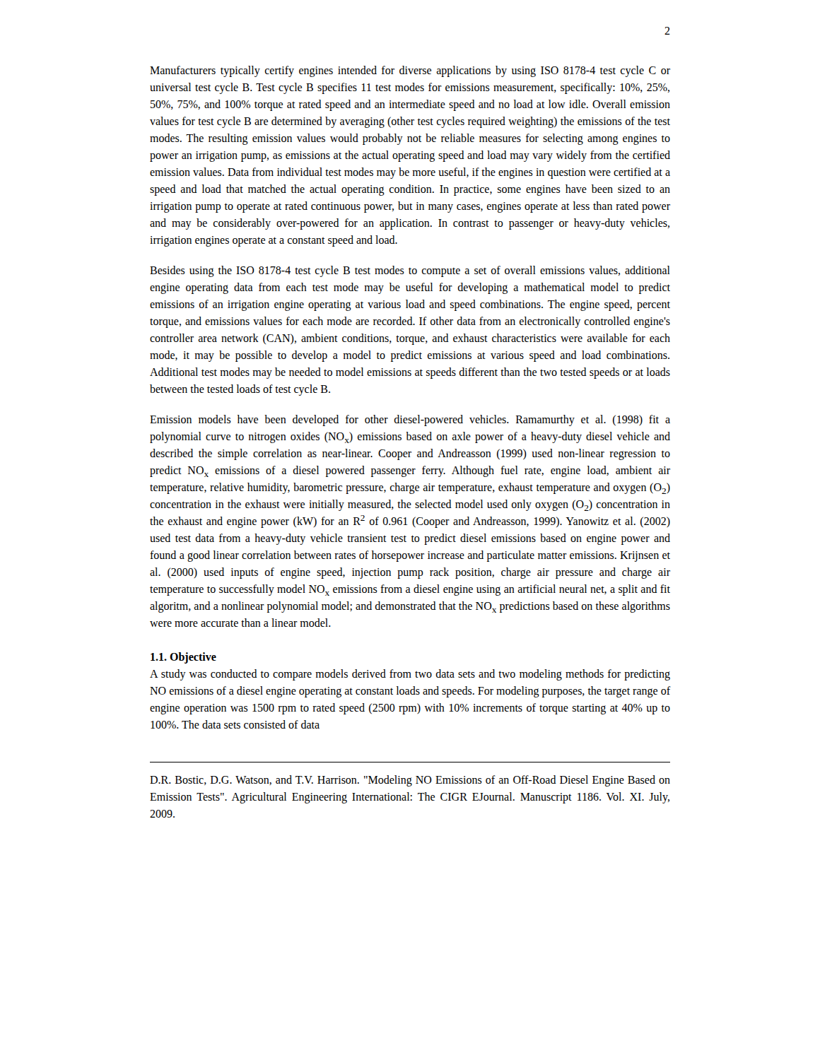2
Manufacturers typically certify engines intended for diverse applications by using ISO 8178-4 test cycle C or universal test cycle B. Test cycle B specifies 11 test modes for emissions measurement, specifically: 10%, 25%, 50%, 75%, and 100% torque at rated speed and an intermediate speed and no load at low idle. Overall emission values for test cycle B are determined by averaging (other test cycles required weighting) the emissions of the test modes. The resulting emission values would probably not be reliable measures for selecting among engines to power an irrigation pump, as emissions at the actual operating speed and load may vary widely from the certified emission values. Data from individual test modes may be more useful, if the engines in question were certified at a speed and load that matched the actual operating condition. In practice, some engines have been sized to an irrigation pump to operate at rated continuous power, but in many cases, engines operate at less than rated power and may be considerably over-powered for an application. In contrast to passenger or heavy-duty vehicles, irrigation engines operate at a constant speed and load.
Besides using the ISO 8178-4 test cycle B test modes to compute a set of overall emissions values, additional engine operating data from each test mode may be useful for developing a mathematical model to predict emissions of an irrigation engine operating at various load and speed combinations. The engine speed, percent torque, and emissions values for each mode are recorded. If other data from an electronically controlled engine's controller area network (CAN), ambient conditions, torque, and exhaust characteristics were available for each mode, it may be possible to develop a model to predict emissions at various speed and load combinations. Additional test modes may be needed to model emissions at speeds different than the two tested speeds or at loads between the tested loads of test cycle B.
Emission models have been developed for other diesel-powered vehicles. Ramamurthy et al. (1998) fit a polynomial curve to nitrogen oxides (NOx) emissions based on axle power of a heavy-duty diesel vehicle and described the simple correlation as near-linear. Cooper and Andreasson (1999) used non-linear regression to predict NOx emissions of a diesel powered passenger ferry. Although fuel rate, engine load, ambient air temperature, relative humidity, barometric pressure, charge air temperature, exhaust temperature and oxygen (O2) concentration in the exhaust were initially measured, the selected model used only oxygen (O2) concentration in the exhaust and engine power (kW) for an R2 of 0.961 (Cooper and Andreasson, 1999). Yanowitz et al. (2002) used test data from a heavy-duty vehicle transient test to predict diesel emissions based on engine power and found a good linear correlation between rates of horsepower increase and particulate matter emissions. Krijnsen et al. (2000) used inputs of engine speed, injection pump rack position, charge air pressure and charge air temperature to successfully model NOx emissions from a diesel engine using an artificial neural net, a split and fit algoritm, and a nonlinear polynomial model; and demonstrated that the NOx predictions based on these algorithms were more accurate than a linear model.
1.1. Objective
A study was conducted to compare models derived from two data sets and two modeling methods for predicting NO emissions of a diesel engine operating at constant loads and speeds. For modeling purposes, the target range of engine operation was 1500 rpm to rated speed (2500 rpm) with 10% increments of torque starting at 40% up to 100%. The data sets consisted of data
D.R. Bostic, D.G. Watson, and T.V. Harrison. "Modeling NO Emissions of an Off-Road Diesel Engine Based on Emission Tests". Agricultural Engineering International: The CIGR EJournal. Manuscript 1186. Vol. XI. July, 2009.